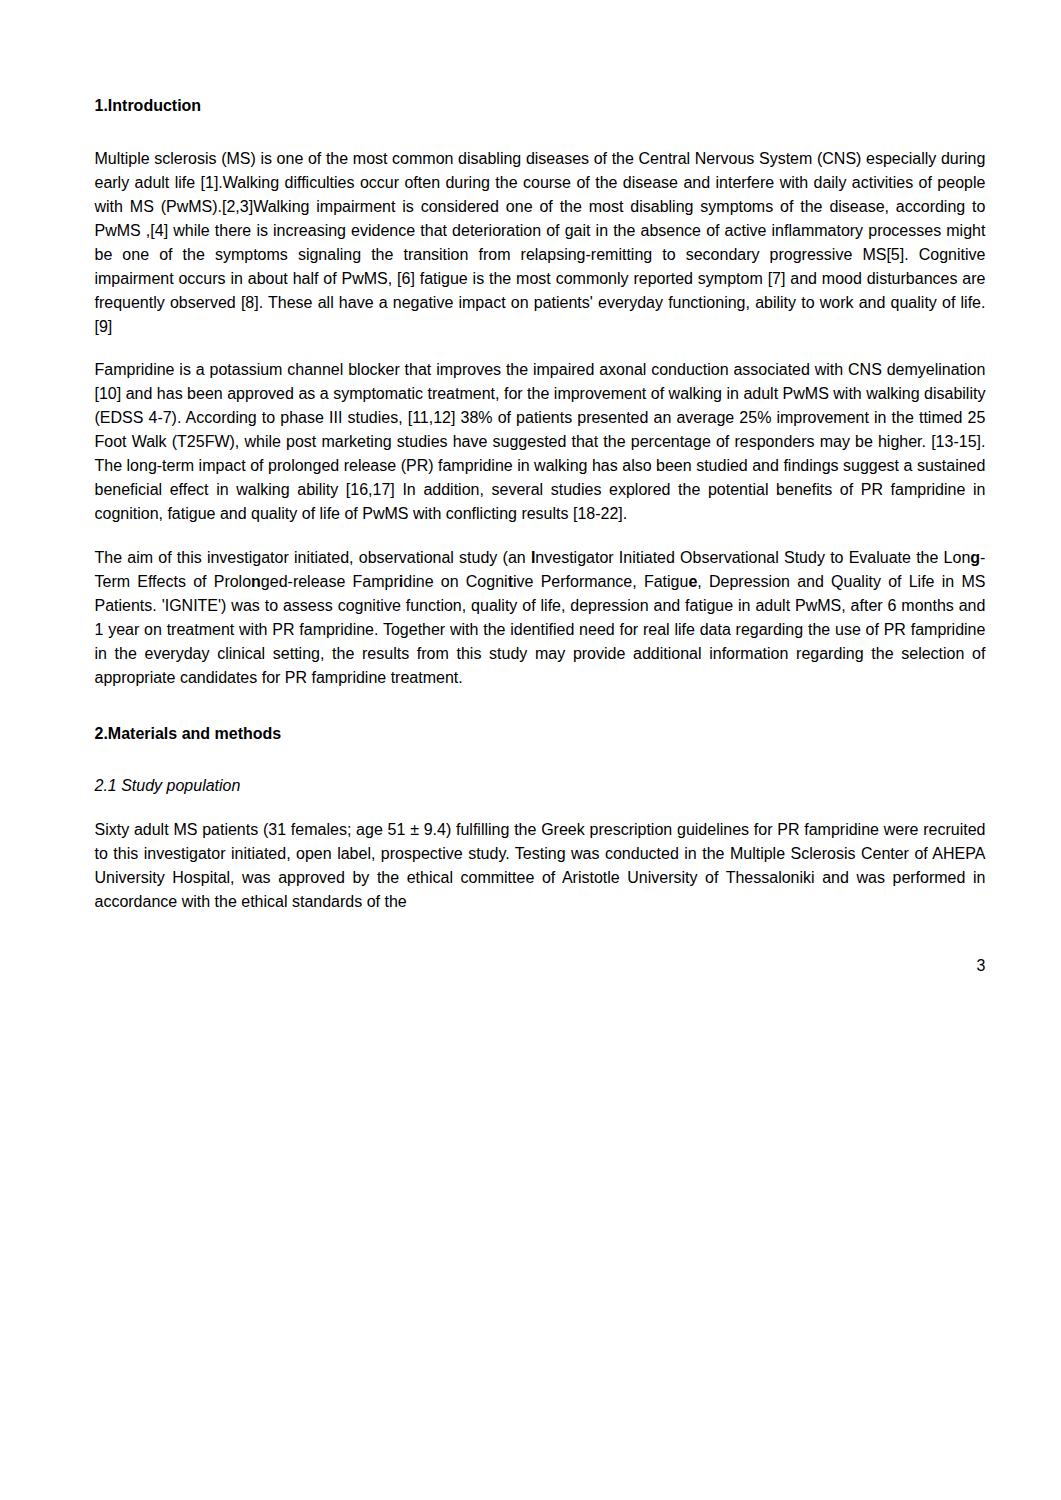1.Introduction
Multiple sclerosis (MS) is one of the most common disabling diseases of the Central Nervous System (CNS) especially during early adult life [1].Walking difficulties occur often during the course of the disease and interfere with daily activities of people with MS (PwMS).[2,3]Walking impairment is considered one of the most disabling symptoms of the disease, according to PwMS ,[4] while there is increasing evidence that deterioration of gait in the absence of active inflammatory processes might be one of the symptoms signaling the transition from relapsing-remitting to secondary progressive MS[5]. Cognitive impairment occurs in about half of PwMS, [6] fatigue is the most commonly reported symptom [7] and mood disturbances are frequently observed [8]. These all have a negative impact on patients' everyday functioning, ability to work and quality of life. [9]
Fampridine is a potassium channel blocker that improves the impaired axonal conduction associated with CNS demyelination [10] and has been approved as a symptomatic treatment, for the improvement of walking in adult PwMS with walking disability (EDSS 4-7). According to phase III studies, [11,12] 38% of patients presented an average 25% improvement in the ttimed 25 Foot Walk (T25FW), while post marketing studies have suggested that the percentage of responders may be higher. [13-15]. The long-term impact of prolonged release (PR) fampridine in walking has also been studied and findings suggest a sustained beneficial effect in walking ability [16,17] In addition, several studies explored the potential benefits of PR fampridine in cognition, fatigue and quality of life of PwMS with conflicting results [18-22].
The aim of this investigator initiated, observational study (an Investigator Initiated Observational Study to Evaluate the Long-Term Effects of Prolonged-release Fampridine on Cognitive Performance, Fatigue, Depression and Quality of Life in MS Patients. 'IGNITE') was to assess cognitive function, quality of life, depression and fatigue in adult PwMS, after 6 months and 1 year on treatment with PR fampridine. Together with the identified need for real life data regarding the use of PR fampridine in the everyday clinical setting, the results from this study may provide additional information regarding the selection of appropriate candidates for PR fampridine treatment.
2.Materials and methods
2.1 Study population
Sixty adult MS patients (31 females; age 51 ± 9.4) fulfilling the Greek prescription guidelines for PR fampridine were recruited to this investigator initiated, open label, prospective study. Testing was conducted in the Multiple Sclerosis Center of AHEPA University Hospital, was approved by the ethical committee of Aristotle University of Thessaloniki and was performed in accordance with the ethical standards of the
3